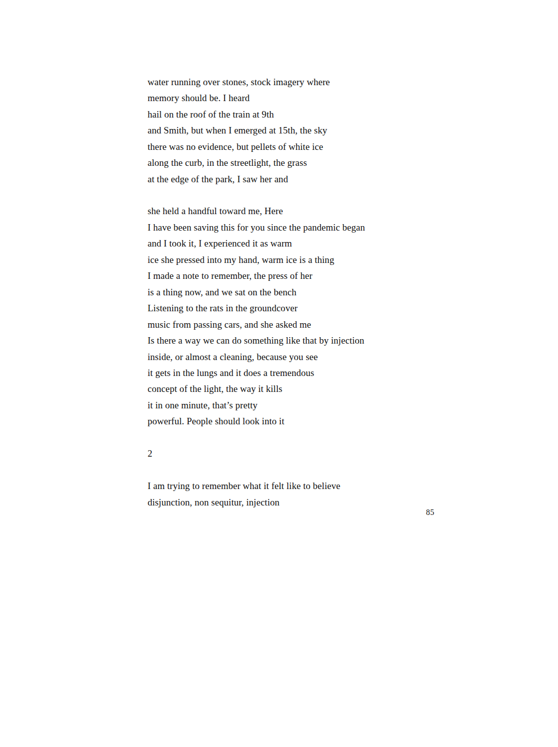water running over stones, stock imagery where
memory should be. I heard
hail on the roof of the train at 9th
and Smith, but when I emerged at 15th, the sky
there was no evidence, but pellets of white ice
along the curb, in the streetlight, the grass
at the edge of the park, I saw her and
she held a handful toward me, Here
I have been saving this for you since the pandemic began
and I took it, I experienced it as warm
ice she pressed into my hand, warm ice is a thing
I made a note to remember, the press of her
is a thing now, and we sat on the bench
Listening to the rats in the groundcover
music from passing cars, and she asked me
Is there a way we can do something like that by injection
inside, or almost a cleaning, because you see
it gets in the lungs and it does a tremendous
concept of the light, the way it kills
it in one minute, that’s pretty
powerful. People should look into it
2
I am trying to remember what it felt like to believe
disjunction, non sequitur, injection
85